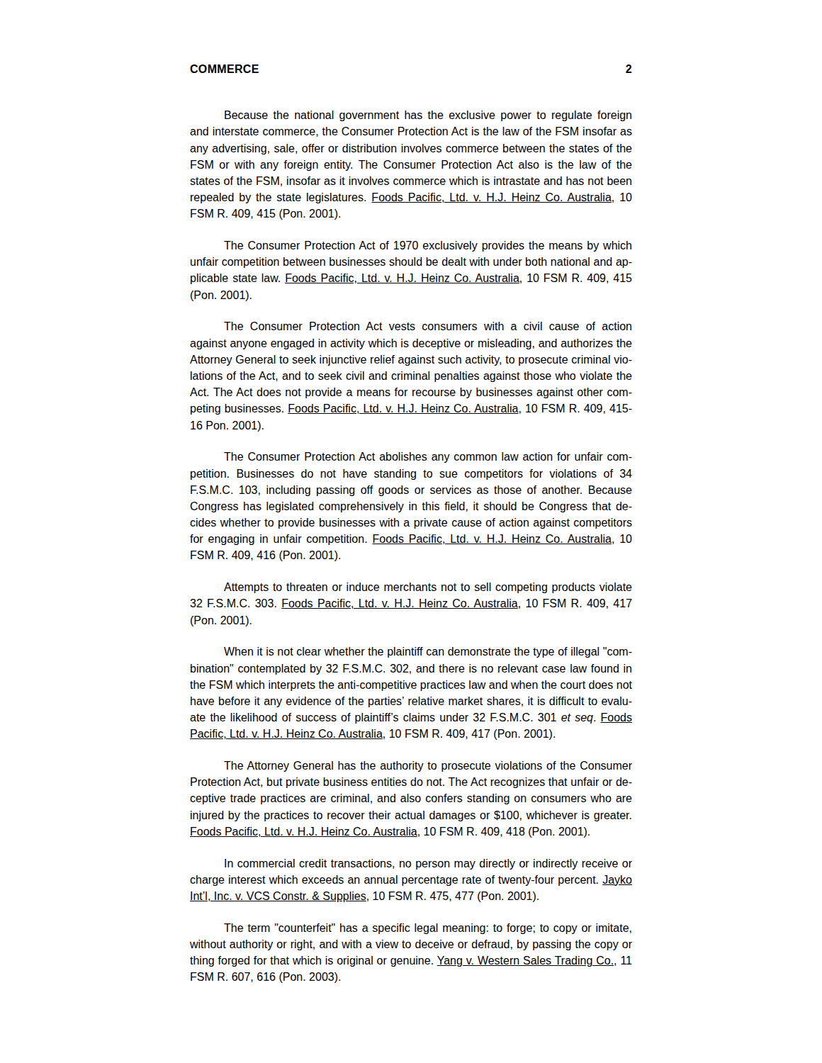Commerce 2
Because the national government has the exclusive power to regulate foreign and interstate commerce, the Consumer Protection Act is the law of the FSM insofar as any advertising, sale, offer or distribution involves commerce between the states of the FSM or with any foreign entity. The Consumer Protection Act also is the law of the states of the FSM, insofar as it involves commerce which is intrastate and has not been repealed by the state legislatures. Foods Pacific, Ltd. v. H.J. Heinz Co. Australia, 10 FSM R. 409, 415 (Pon. 2001).
The Consumer Protection Act of 1970 exclusively provides the means by which unfair competition between businesses should be dealt with under both national and applicable state law. Foods Pacific, Ltd. v. H.J. Heinz Co. Australia, 10 FSM R. 409, 415 (Pon. 2001).
The Consumer Protection Act vests consumers with a civil cause of action against anyone engaged in activity which is deceptive or misleading, and authorizes the Attorney General to seek injunctive relief against such activity, to prosecute criminal violations of the Act, and to seek civil and criminal penalties against those who violate the Act. The Act does not provide a means for recourse by businesses against other competing businesses. Foods Pacific, Ltd. v. H.J. Heinz Co. Australia, 10 FSM R. 409, 415-16 Pon. 2001).
The Consumer Protection Act abolishes any common law action for unfair competition. Businesses do not have standing to sue competitors for violations of 34 F.S.M.C. 103, including passing off goods or services as those of another. Because Congress has legislated comprehensively in this field, it should be Congress that decides whether to provide businesses with a private cause of action against competitors for engaging in unfair competition. Foods Pacific, Ltd. v. H.J. Heinz Co. Australia, 10 FSM R. 409, 416 (Pon. 2001).
Attempts to threaten or induce merchants not to sell competing products violate 32 F.S.M.C. 303. Foods Pacific, Ltd. v. H.J. Heinz Co. Australia, 10 FSM R. 409, 417 (Pon. 2001).
When it is not clear whether the plaintiff can demonstrate the type of illegal "combination" contemplated by 32 F.S.M.C. 302, and there is no relevant case law found in the FSM which interprets the anti-competitive practices law and when the court does not have before it any evidence of the parties’ relative market shares, it is difficult to evaluate the likelihood of success of plaintiff’s claims under 32 F.S.M.C. 301 et seq. Foods Pacific, Ltd. v. H.J. Heinz Co. Australia, 10 FSM R. 409, 417 (Pon. 2001).
The Attorney General has the authority to prosecute violations of the Consumer Protection Act, but private business entities do not. The Act recognizes that unfair or deceptive trade practices are criminal, and also confers standing on consumers who are injured by the practices to recover their actual damages or $100, whichever is greater. Foods Pacific, Ltd. v. H.J. Heinz Co. Australia, 10 FSM R. 409, 418 (Pon. 2001).
In commercial credit transactions, no person may directly or indirectly receive or charge interest which exceeds an annual percentage rate of twenty-four percent. Jayko Int’l, Inc. v. VCS Constr. & Supplies, 10 FSM R. 475, 477 (Pon. 2001).
The term "counterfeit" has a specific legal meaning: to forge; to copy or imitate, without authority or right, and with a view to deceive or defraud, by passing the copy or thing forged for that which is original or genuine. Yang v. Western Sales Trading Co., 11 FSM R. 607, 616 (Pon. 2003).